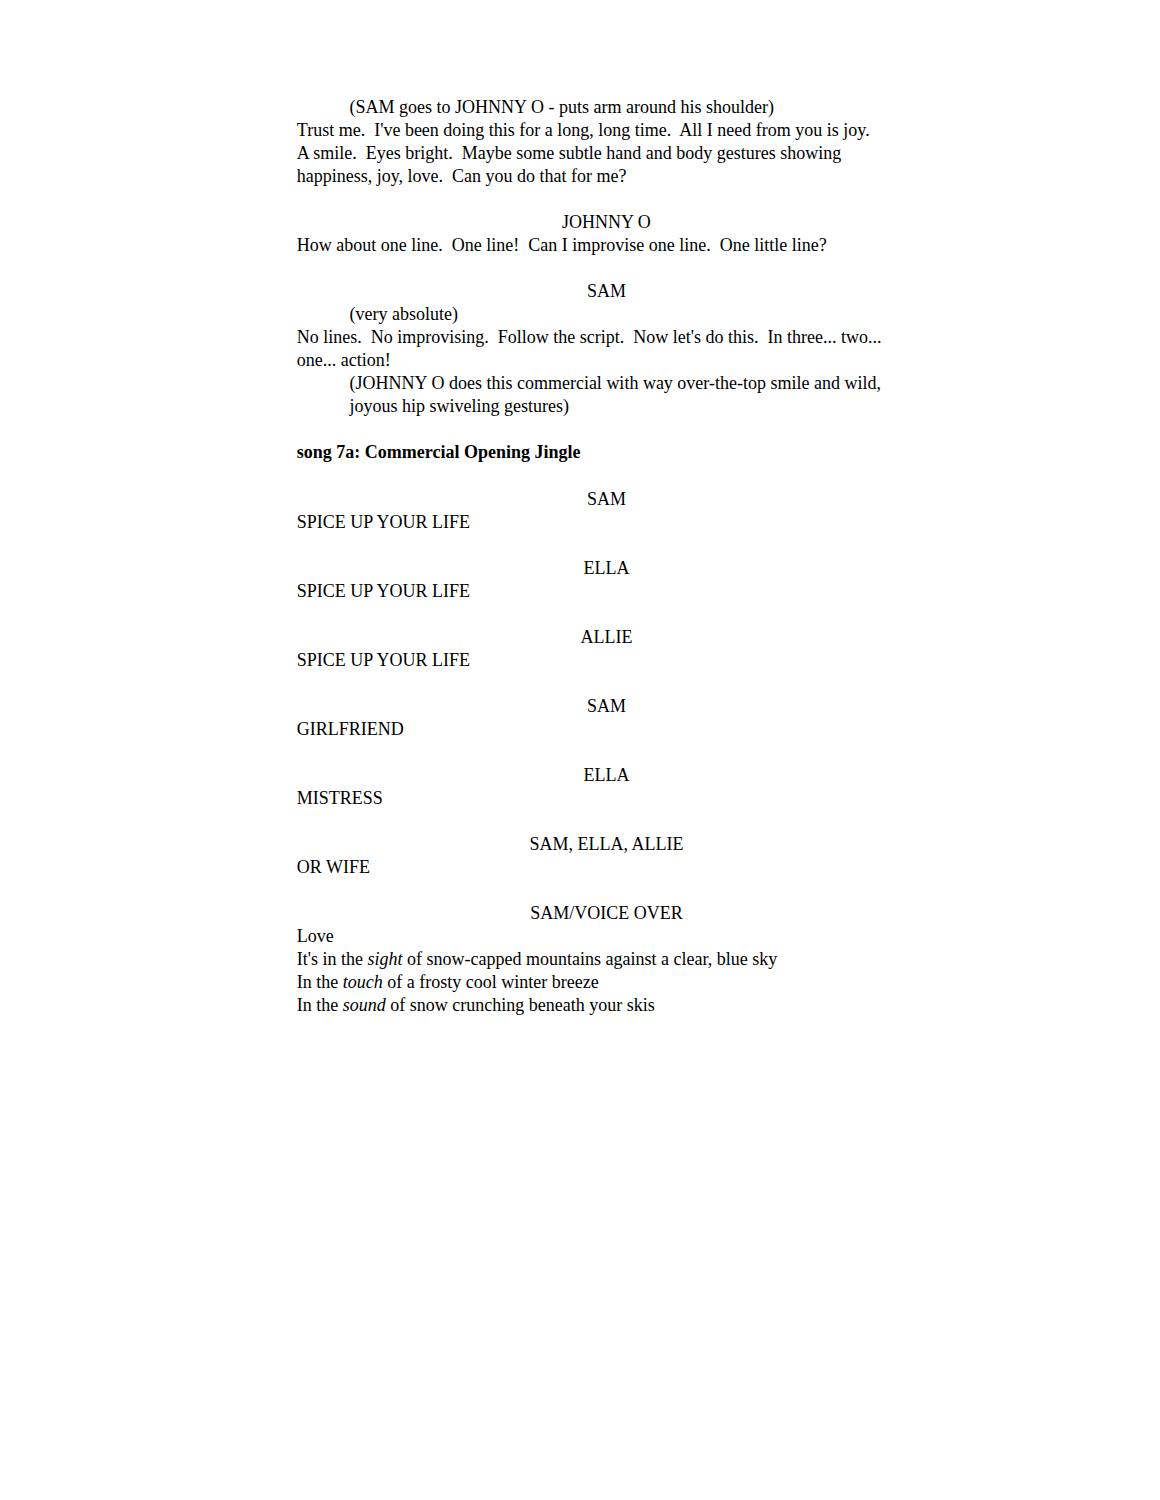(SAM goes to JOHNNY O - puts arm around his shoulder)
Trust me. I've been doing this for a long, long time. All I need from you is joy. A smile. Eyes bright. Maybe some subtle hand and body gestures showing happiness, joy, love. Can you do that for me?
JOHNNY O
How about one line. One line! Can I improvise one line. One little line?
SAM
(very absolute)
No lines. No improvising. Follow the script. Now let's do this. In three... two... one... action!
(JOHNNY O does this commercial with way over-the-top smile and wild, joyous hip swiveling gestures)
song 7a: Commercial Opening Jingle
SAM
SPICE UP YOUR LIFE
ELLA
SPICE UP YOUR LIFE
ALLIE
SPICE UP YOUR LIFE
SAM
GIRLFRIEND
ELLA
MISTRESS
SAM, ELLA, ALLIE
OR WIFE
SAM/VOICE OVER
Love
It's in the sight of snow-capped mountains against a clear, blue sky
In the touch of a frosty cool winter breeze
In the sound of snow crunching beneath your skis